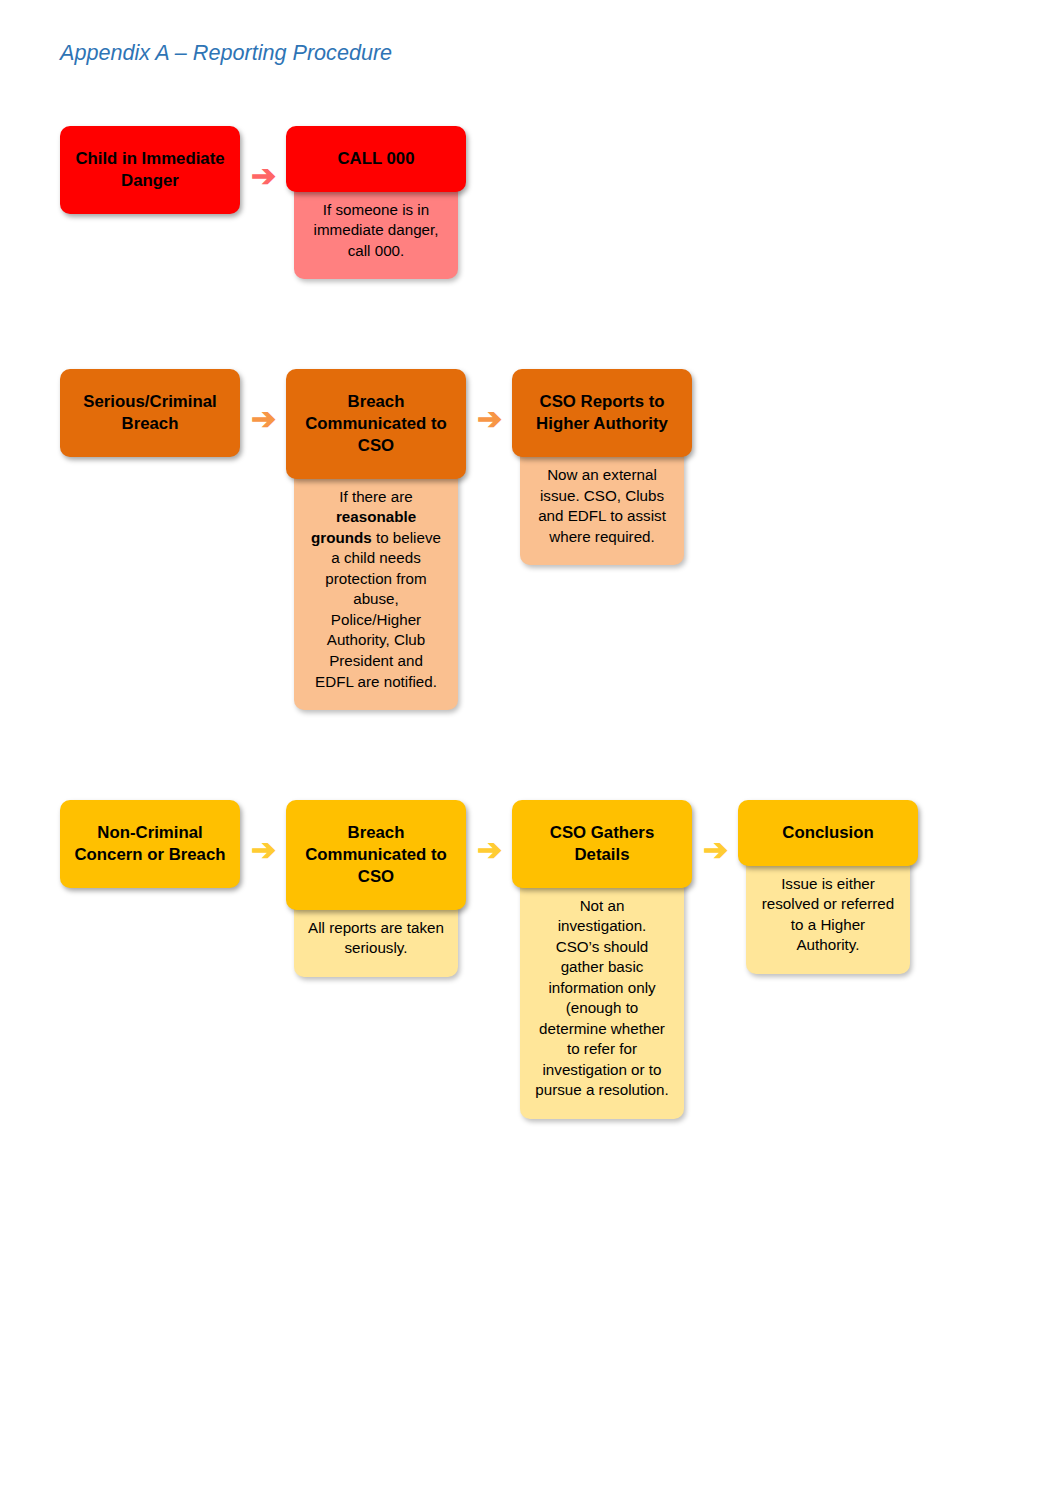Appendix A – Reporting Procedure
Child in Immediate Danger
➔
CALL 000
If someone is in immediate danger, call 000.
Serious/Criminal Breach
➔
Breach Communicated to CSO
If there are reasonable grounds to believe a child needs protection from abuse, Police/Higher Authority, Club President and EDFL are notified.
➔
CSO Reports to Higher Authority
Now an external issue. CSO, Clubs and EDFL to assist where required.
Non-Criminal Concern or Breach
➔
Breach Communicated to CSO
All reports are taken seriously.
➔
CSO Gathers Details
Not an investigation. CSO’s should gather basic information only (enough to determine whether to refer for investigation or to pursue a resolution.
➔
Conclusion
Issue is either resolved or referred to a Higher Authority.